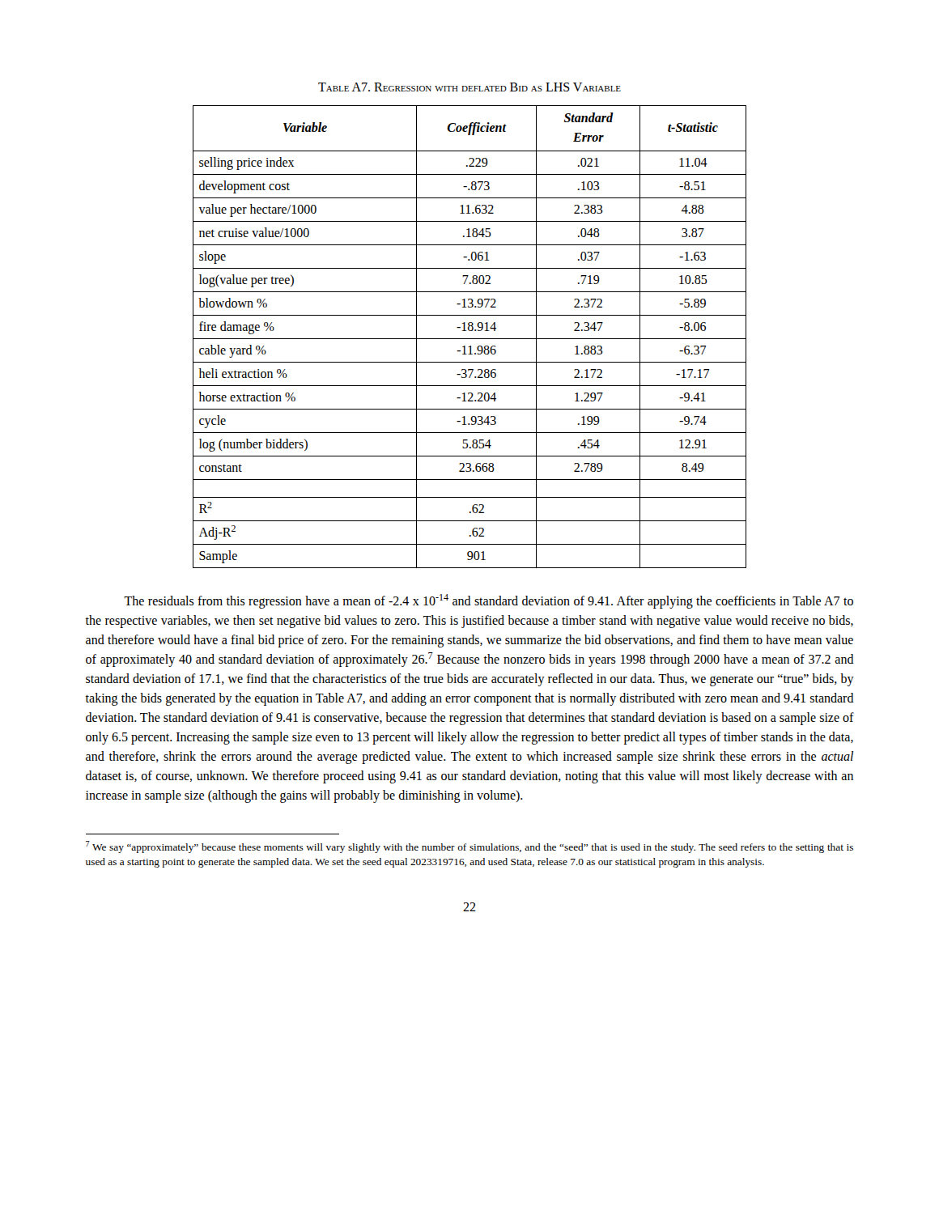Table A7. Regression with deflated Bid as LHS Variable
| Variable | Coefficient | Standard Error | t-Statistic |
| --- | --- | --- | --- |
| selling price index | .229 | .021 | 11.04 |
| development cost | -.873 | .103 | -8.51 |
| value per hectare/1000 | 11.632 | 2.383 | 4.88 |
| net cruise value/1000 | .1845 | .048 | 3.87 |
| slope | -.061 | .037 | -1.63 |
| log(value per tree) | 7.802 | .719 | 10.85 |
| blowdown % | -13.972 | 2.372 | -5.89 |
| fire damage % | -18.914 | 2.347 | -8.06 |
| cable yard % | -11.986 | 1.883 | -6.37 |
| heli extraction % | -37.286 | 2.172 | -17.17 |
| horse extraction % | -12.204 | 1.297 | -9.41 |
| cycle | -1.9343 | .199 | -9.74 |
| log (number bidders) | 5.854 | .454 | 12.91 |
| constant | 23.668 | 2.789 | 8.49 |
| R 2 | .62 | | |
| Adj-R 2 | .62 | | |
| Sample | 901 | | |
The residuals from this regression have a mean of -2.4 x 10-14 and standard deviation of 9.41. After applying the coefficients in Table A7 to the respective variables, we then set negative bid values to zero. This is justified because a timber stand with negative value would receive no bids, and therefore would have a final bid price of zero. For the remaining stands, we summarize the bid observations, and find them to have mean value of approximately 40 and standard deviation of approximately 26.7 Because the nonzero bids in years 1998 through 2000 have a mean of 37.2 and standard deviation of 17.1, we find that the characteristics of the true bids are accurately reflected in our data. Thus, we generate our “true” bids, by taking the bids generated by the equation in Table A7, and adding an error component that is normally distributed with zero mean and 9.41 standard deviation. The standard deviation of 9.41 is conservative, because the regression that determines that standard deviation is based on a sample size of only 6.5 percent. Increasing the sample size even to 13 percent will likely allow the regression to better predict all types of timber stands in the data, and therefore, shrink the errors around the average predicted value. The extent to which increased sample size shrink these errors in the actual dataset is, of course, unknown. We therefore proceed using 9.41 as our standard deviation, noting that this value will most likely decrease with an increase in sample size (although the gains will probably be diminishing in volume).
7 We say “approximately” because these moments will vary slightly with the number of simulations, and the “seed” that is used in the study. The seed refers to the setting that is used as a starting point to generate the sampled data. We set the seed equal 2023319716, and used Stata, release 7.0 as our statistical program in this analysis.
22